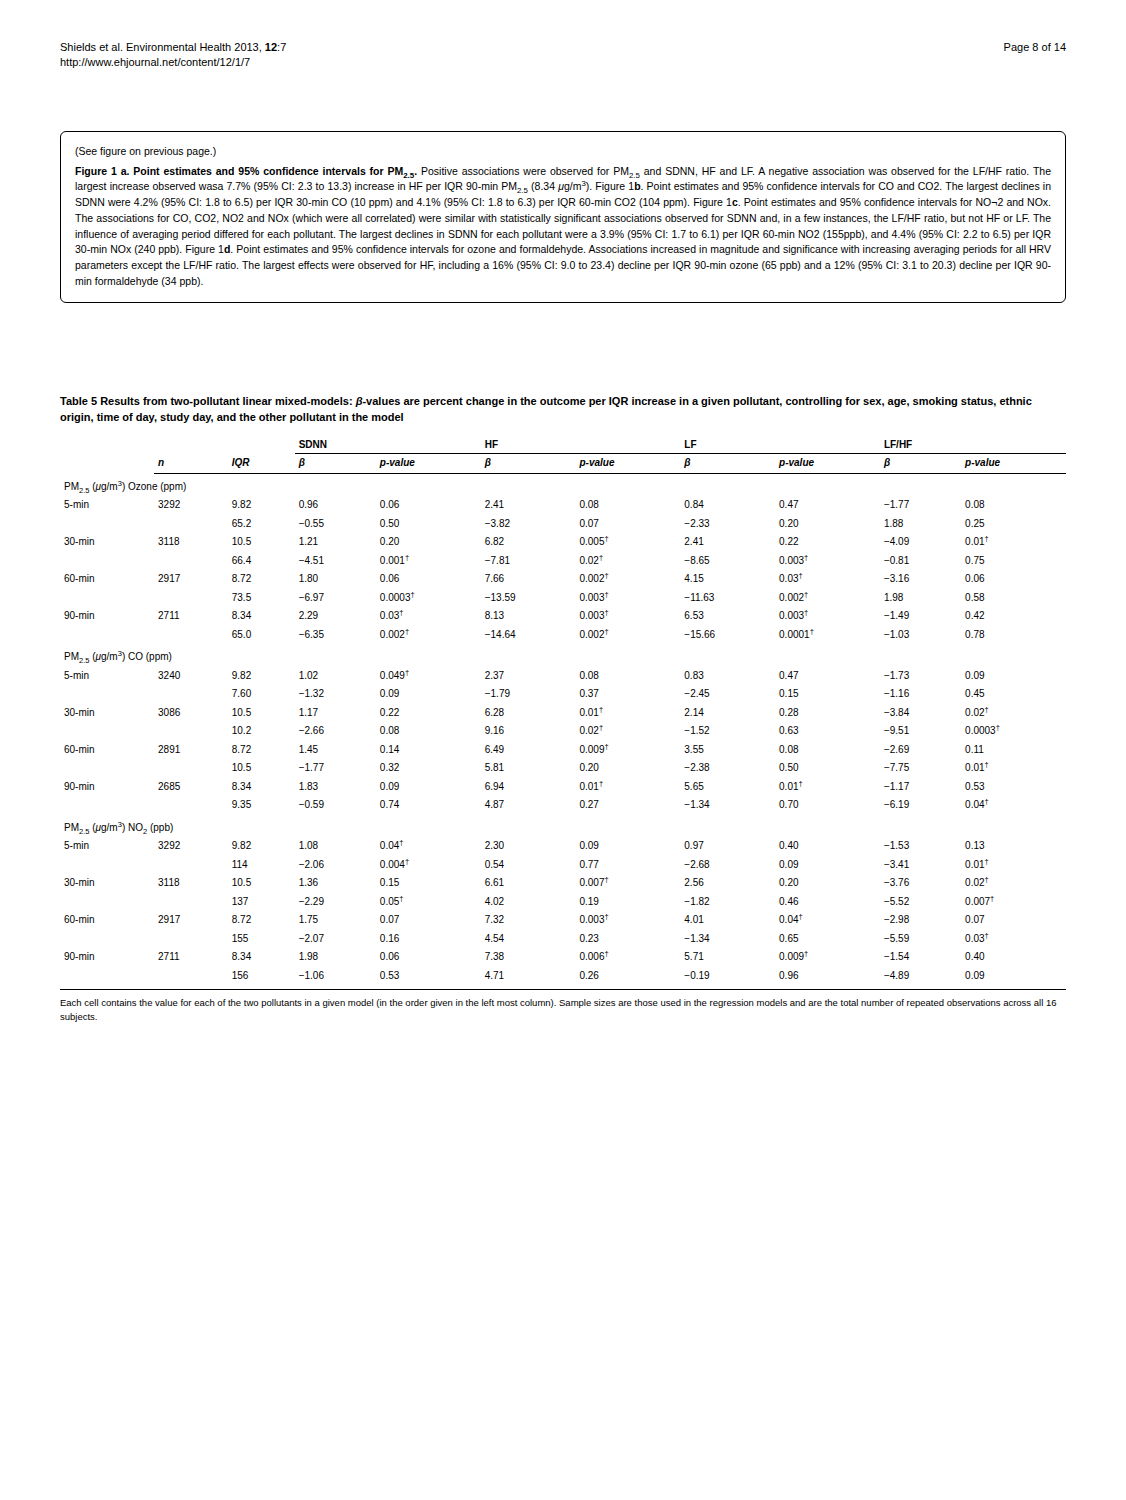Shields et al. Environmental Health 2013, 12:7
http://www.ehjournal.net/content/12/1/7
Page 8 of 14
(See figure on previous page.)
Figure 1 a. Point estimates and 95% confidence intervals for PM2.5. Positive associations were observed for PM2.5 and SDNN, HF and LF. A negative association was observed for the LF/HF ratio. The largest increase observed wasa 7.7% (95% CI: 2.3 to 13.3) increase in HF per IQR 90-min PM2.5 (8.34 μg/m3). Figure 1b. Point estimates and 95% confidence intervals for CO and CO2. The largest declines in SDNN were 4.2% (95% CI: 1.8 to 6.5) per IQR 30-min CO (10 ppm) and 4.1% (95% CI: 1.8 to 6.3) per IQR 60-min CO2 (104 ppm). Figure 1c. Point estimates and 95% confidence intervals for NO¬2 and NOx. The associations for CO, CO2, NO2 and NOx (which were all correlated) were similar with statistically significant associations observed for SDNN and, in a few instances, the LF/HF ratio, but not HF or LF. The influence of averaging period differed for each pollutant. The largest declines in SDNN for each pollutant were a 3.9% (95% CI: 1.7 to 6.1) per IQR 60-min NO2 (155ppb), and 4.4% (95% CI: 2.2 to 6.5) per IQR 30-min NOx (240 ppb). Figure 1d. Point estimates and 95% confidence intervals for ozone and formaldehyde. Associations increased in magnitude and significance with increasing averaging periods for all HRV parameters except the LF/HF ratio. The largest effects were observed for HF, including a 16% (95% CI: 9.0 to 23.4) decline per IQR 90-min ozone (65 ppb) and a 12% (95% CI: 3.1 to 20.3) decline per IQR 90-min formaldehyde (34 ppb).
Table 5 Results from two-pollutant linear mixed-models: β-values are percent change in the outcome per IQR increase in a given pollutant, controlling for sex, age, smoking status, ethnic origin, time of day, study day, and the other pollutant in the model
| | | | SDNN | HF | LF | LF/HF |
| --- | --- | --- | --- | --- | --- | --- |
| | n | IQR | β | p -value | β | p -value | β | p -value | β | p -value |
| PM 2.5 ( μ g/m 3 ) Ozone (ppm) |
| 5-min | 3292 | 9.82 | 0.96 | 0.06 | 2.41 | 0.08 | 0.84 | 0.47 | −1.77 | 0.08 |
| | | 65.2 | −0.55 | 0.50 | −3.82 | 0.07 | −2.33 | 0.20 | 1.88 | 0.25 |
| 30-min | 3118 | 10.5 | 1.21 | 0.20 | 6.82 | 0.005 † | 2.41 | 0.22 | −4.09 | 0.01 † |
| | | 66.4 | −4.51 | 0.001 † | −7.81 | 0.02 † | −8.65 | 0.003 † | −0.81 | 0.75 |
| 60-min | 2917 | 8.72 | 1.80 | 0.06 | 7.66 | 0.002 † | 4.15 | 0.03 † | −3.16 | 0.06 |
| | | 73.5 | −6.97 | 0.0003 † | −13.59 | 0.003 † | −11.63 | 0.002 † | 1.98 | 0.58 |
| 90-min | 2711 | 8.34 | 2.29 | 0.03 † | 8.13 | 0.003 † | 6.53 | 0.003 † | −1.49 | 0.42 |
| | | 65.0 | −6.35 | 0.002 † | −14.64 | 0.002 † | −15.66 | 0.0001 † | −1.03 | 0.78 |
| PM 2.5 ( μ g/m 3 ) CO (ppm) |
| 5-min | 3240 | 9.82 | 1.02 | 0.049 † | 2.37 | 0.08 | 0.83 | 0.47 | −1.73 | 0.09 |
| | | 7.60 | −1.32 | 0.09 | −1.79 | 0.37 | −2.45 | 0.15 | −1.16 | 0.45 |
| 30-min | 3086 | 10.5 | 1.17 | 0.22 | 6.28 | 0.01 † | 2.14 | 0.28 | −3.84 | 0.02 † |
| | | 10.2 | −2.66 | 0.08 | 9.16 | 0.02 † | −1.52 | 0.63 | −9.51 | 0.0003 † |
| 60-min | 2891 | 8.72 | 1.45 | 0.14 | 6.49 | 0.009 † | 3.55 | 0.08 | −2.69 | 0.11 |
| | | 10.5 | −1.77 | 0.32 | 5.81 | 0.20 | −2.38 | 0.50 | −7.75 | 0.01 † |
| 90-min | 2685 | 8.34 | 1.83 | 0.09 | 6.94 | 0.01 † | 5.65 | 0.01 † | −1.17 | 0.53 |
| | | 9.35 | −0.59 | 0.74 | 4.87 | 0.27 | −1.34 | 0.70 | −6.19 | 0.04 † |
| PM 2.5 ( μ g/m 3 ) NO 2 (ppb) |
| 5-min | 3292 | 9.82 | 1.08 | 0.04 † | 2.30 | 0.09 | 0.97 | 0.40 | −1.53 | 0.13 |
| | | 114 | −2.06 | 0.004 † | 0.54 | 0.77 | −2.68 | 0.09 | −3.41 | 0.01 † |
| 30-min | 3118 | 10.5 | 1.36 | 0.15 | 6.61 | 0.007 † | 2.56 | 0.20 | −3.76 | 0.02 † |
| | | 137 | −2.29 | 0.05 † | 4.02 | 0.19 | −1.82 | 0.46 | −5.52 | 0.007 † |
| 60-min | 2917 | 8.72 | 1.75 | 0.07 | 7.32 | 0.003 † | 4.01 | 0.04 † | −2.98 | 0.07 |
| | | 155 | −2.07 | 0.16 | 4.54 | 0.23 | −1.34 | 0.65 | −5.59 | 0.03 † |
| 90-min | 2711 | 8.34 | 1.98 | 0.06 | 7.38 | 0.006 † | 5.71 | 0.009 † | −1.54 | 0.40 |
| | | 156 | −1.06 | 0.53 | 4.71 | 0.26 | −0.19 | 0.96 | −4.89 | 0.09 |
Each cell contains the value for each of the two pollutants in a given model (in the order given in the left most column). Sample sizes are those used in the regression models and are the total number of repeated observations across all 16 subjects.